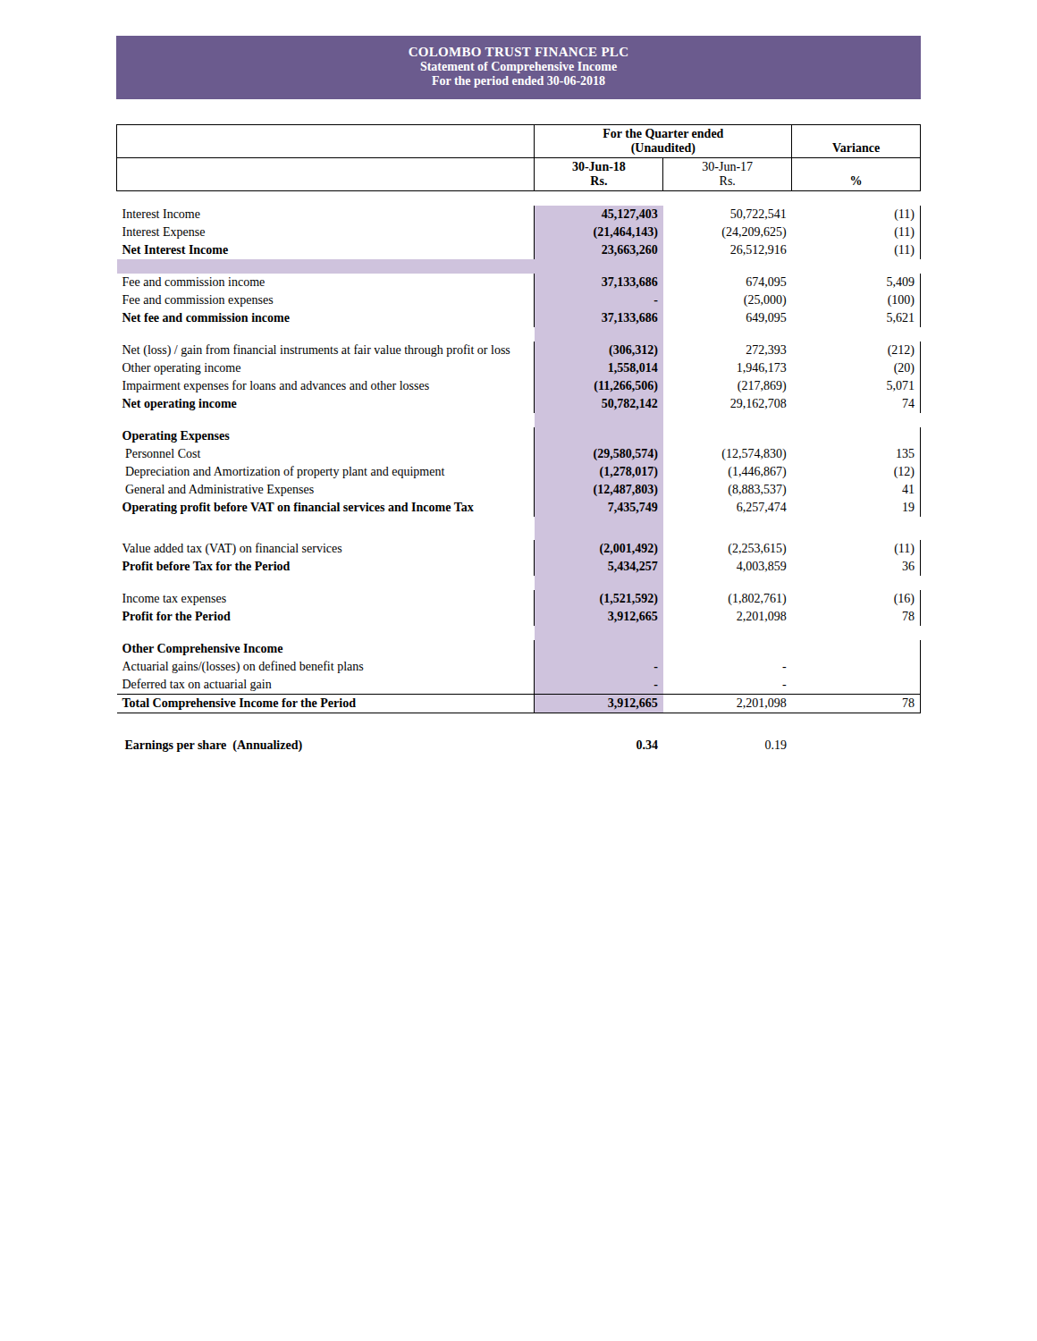COLOMBO TRUST FINANCE PLC
Statement of Comprehensive Income
For the period ended 30-06-2018
| | For the Quarter ended (Unaudited) | Variance |
| | 30-Jun-18 Rs. | 30-Jun-17 Rs. | % |
| Interest Income | 45,127,403 | 50,722,541 | (11) |
| Interest Expense | (21,464,143) | (24,209,625) | (11) |
| Net Interest Income | 23,663,260 | 26,512,916 | (11) |
| Fee and commission income | 37,133,686 | 674,095 | 5,409 |
| Fee and commission expenses | - | (25,000) | (100) |
| Net fee and commission income | 37,133,686 | 649,095 | 5,621 |
| Net (loss) / gain from financial instruments at fair value through profit or loss | (306,312) | 272,393 | (212) |
| Other operating income | 1,558,014 | 1,946,173 | (20) |
| Impairment expenses for loans and advances and other losses | (11,266,506) | (217,869) | 5,071 |
| Net operating income | 50,782,142 | 29,162,708 | 74 |
| Operating Expenses | | | |
| Personnel Cost | (29,580,574) | (12,574,830) | 135 |
| Depreciation and Amortization of property plant and equipment | (1,278,017) | (1,446,867) | (12) |
| General and Administrative Expenses | (12,487,803) | (8,883,537) | 41 |
| Operating profit before VAT on financial services and Income Tax | 7,435,749 | 6,257,474 | 19 |
| Value added tax (VAT) on financial services | (2,001,492) | (2,253,615) | (11) |
| Profit before Tax for the Period | 5,434,257 | 4,003,859 | 36 |
| Income tax expenses | (1,521,592) | (1,802,761) | (16) |
| Profit for the Period | 3,912,665 | 2,201,098 | 78 |
| Other Comprehensive Income | | | |
| Actuarial gains/(losses) on defined benefit plans | - | - | |
| Deferred tax on actuarial gain | - | - | |
| Total Comprehensive Income for the Period | 3,912,665 | 2,201,098 | 78 |
| Earnings per share (Annualized) | 0.34 | 0.19 | |